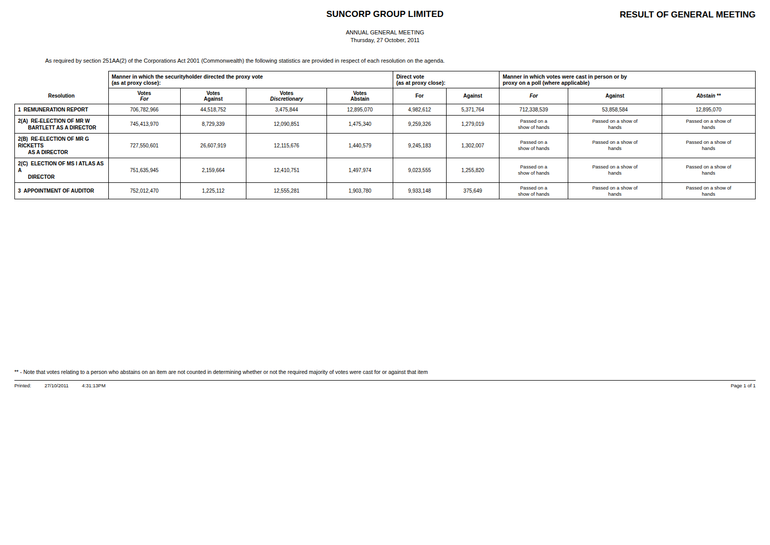RESULT OF GENERAL MEETING
(ASX REPORT)
SUNCORP GROUP LIMITED
ANNUAL GENERAL MEETING
Thursday, 27 October, 2011
As required by section 251AA(2) of the Corporations Act 2001 (Commonwealth) the following statistics are provided in respect of each resolution on the agenda.
| | Manner in which the securityholder directed the proxy vote (as at proxy close): | Direct vote (as at proxy close): | Manner in which votes were cast in person or by proxy on a poll (where applicable) |
| --- | --- | --- | --- |
| Resolution | Votes For | Votes Against | Votes Discretionary | Votes Abstain | For | Against | For | Against | Abstain ** |
| 1 REMUNERATION REPORT | 706,782,966 | 44,518,752 | 3,475,844 | 12,895,070 | 4,982,612 | 5,371,764 | 712,338,539 | 53,858,584 | 12,895,070 |
| 2(A) RE-ELECTION OF MR W BARTLETT AS A DIRECTOR | 745,413,970 | 8,729,339 | 12,090,851 | 1,475,340 | 9,259,326 | 1,279,019 | Passed on a show of hands | Passed on a show of hands | Passed on a show of hands |
| 2(B) RE-ELECTION OF MR G RICKETTS AS A DIRECTOR | 727,550,601 | 26,607,919 | 12,115,676 | 1,440,579 | 9,245,183 | 1,302,007 | Passed on a show of hands | Passed on a show of hands | Passed on a show of hands |
| 2(C) ELECTION OF MS I ATLAS AS A DIRECTOR | 751,635,945 | 2,159,664 | 12,410,751 | 1,497,974 | 9,023,555 | 1,255,820 | Passed on a show of hands | Passed on a show of hands | Passed on a show of hands |
| 3 APPOINTMENT OF AUDITOR | 752,012,470 | 1,225,112 | 12,555,281 | 1,903,780 | 9,933,148 | 375,649 | Passed on a show of hands | Passed on a show of hands | Passed on a show of hands |
** - Note that votes relating to a person who abstains on an item are not counted in determining whether or not the required majority of votes were cast for or against that item
Printed: 27/10/20114:31:13PM
Page 1 of 1